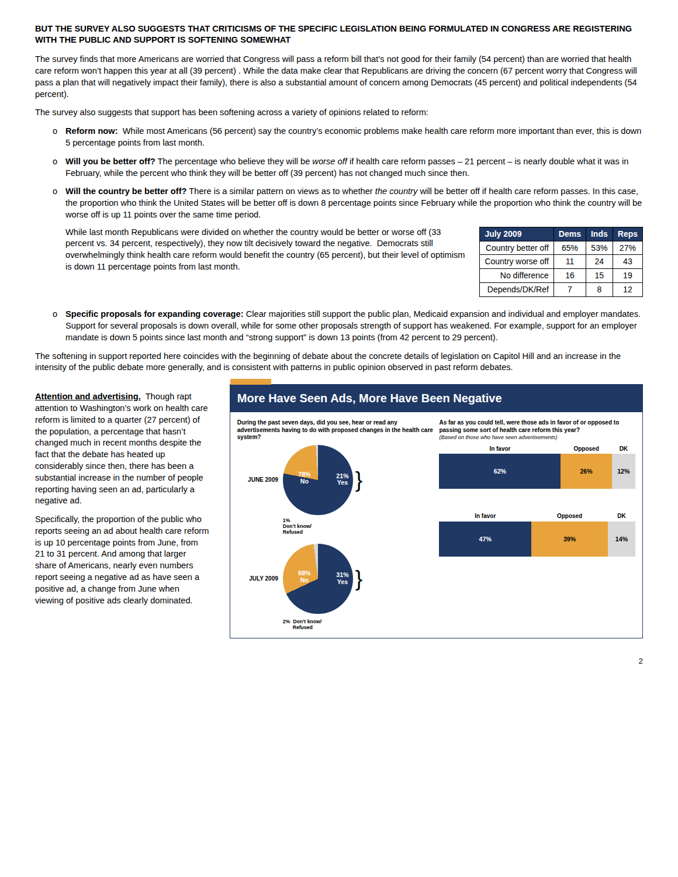But the survey also suggests that criticisms of the specific legislation being formulated in Congress are registering with the public and support is softening somewhat
The survey finds that more Americans are worried that Congress will pass a reform bill that’s not good for their family (54 percent) than are worried that health care reform won’t happen this year at all (39 percent) . While the data make clear that Republicans are driving the concern (67 percent worry that Congress will pass a plan that will negatively impact their family), there is also a substantial amount of concern among Democrats (45 percent) and political independents (54 percent).
The survey also suggests that support has been softening across a variety of opinions related to reform:
Reform now: While most Americans (56 percent) say the country’s economic problems make health care reform more important than ever, this is down 5 percentage points from last month.
Will you be better off? The percentage who believe they will be worse off if health care reform passes – 21 percent – is nearly double what it was in February, while the percent who think they will be better off (39 percent) has not changed much since then.
Will the country be better off? There is a similar pattern on views as to whether the country will be better off if health care reform passes. In this case, the proportion who think the United States will be better off is down 8 percentage points since February while the proportion who think the country will be worse off is up 11 points over the same time period.
| July 2009 | Dems | Inds | Reps |
| --- | --- | --- | --- |
| Country better off | 65% | 53% | 27% |
| Country worse off | 11 | 24 | 43 |
| No difference | 16 | 15 | 19 |
| Depends/DK/Ref | 7 | 8 | 12 |
While last month Republicans were divided on whether the country would be better or worse off (33 percent vs. 34 percent, respectively), they now tilt decisively toward the negative. Democrats still overwhelmingly think health care reform would benefit the country (65 percent), but their level of optimism is down 11 percentage points from last month.
Specific proposals for expanding coverage: Clear majorities still support the public plan, Medicaid expansion and individual and employer mandates. Support for several proposals is down overall, while for some other proposals strength of support has weakened. For example, support for an employer mandate is down 5 points since last month and “strong support” is down 13 points (from 42 percent to 29 percent).
The softening in support reported here coincides with the beginning of debate about the concrete details of legislation on Capitol Hill and an increase in the intensity of the public debate more generally, and is consistent with patterns in public opinion observed in past reform debates.
Attention and advertising.
Though rapt attention to Washington’s work on health care reform is limited to a quarter (27 percent) of the population, a percentage that hasn’t changed much in recent months despite the fact that the debate has heated up considerably since then, there has been a substantial increase in the number of people reporting having seen an ad, particularly a negative ad.
Specifically, the proportion of the public who reports seeing an ad about health care reform is up 10 percentage points from June, from 21 to 31 percent. And among that larger share of Americans, nearly even numbers report seeing a negative ad as have seen a positive ad, a change from June when viewing of positive ads clearly dominated.
More Have Seen Ads, More Have Been Negative
During the past seven days, did you see, hear or read any advertisements having to do with proposed changes in the health care system?
JUNE 2009
78%
No
21%
Yes
}
1%
Don’t know/
Refused
JULY 2009
68%
No
31%
Yes
}
2% Don’t know/
Refused
As far as you could tell, were those ads in favor of or opposed to passing some sort of health care reform this year?
(Based on those who have seen advertisements)
In favor
Opposed
DK
62%
26%
12%
In favor
Opposed
DK
47%
39%
14%
2